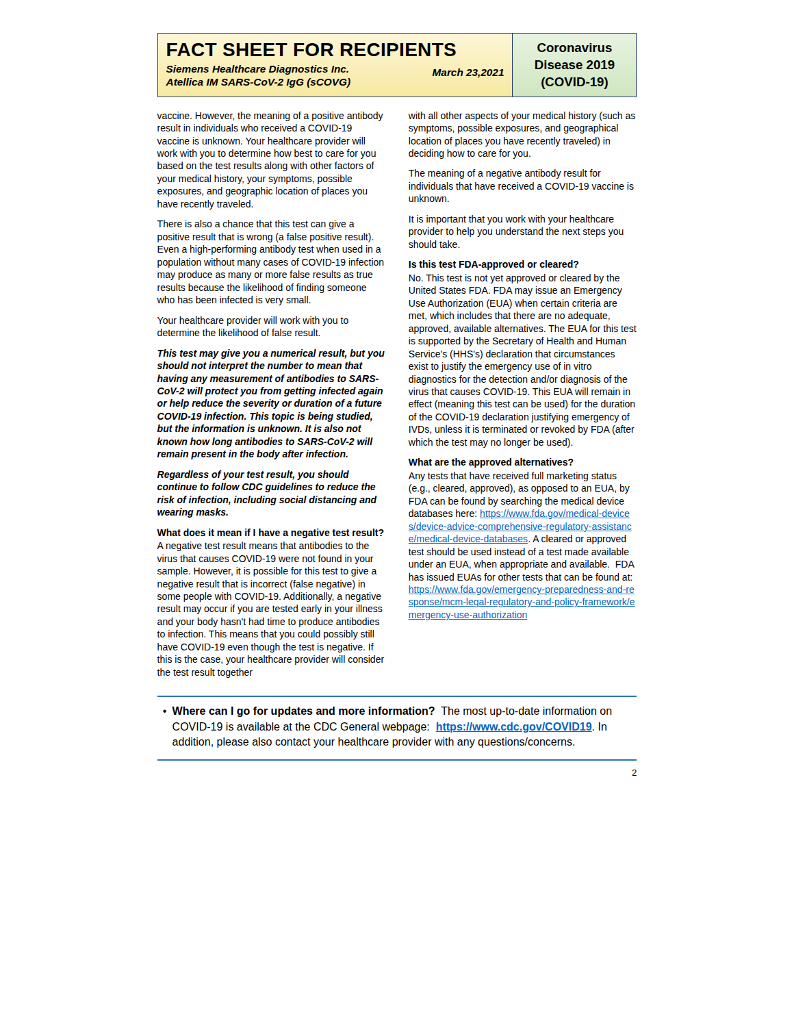FACT SHEET FOR RECIPIENTS
Siemens Healthcare Diagnostics Inc.
Atellica IM SARS-CoV-2 IgG (sCOVG)
March 23,2021
Coronavirus Disease 2019 (COVID-19)
vaccine. However, the meaning of a positive antibody result in individuals who received a COVID-19 vaccine is unknown. Your healthcare provider will work with you to determine how best to care for you based on the test results along with other factors of your medical history, your symptoms, possible exposures, and geographic location of places you have recently traveled.
There is also a chance that this test can give a positive result that is wrong (a false positive result). Even a high-performing antibody test when used in a population without many cases of COVID-19 infection may produce as many or more false results as true results because the likelihood of finding someone who has been infected is very small.
Your healthcare provider will work with you to determine the likelihood of false result.
This test may give you a numerical result, but you should not interpret the number to mean that having any measurement of antibodies to SARS-CoV-2 will protect you from getting infected again or help reduce the severity or duration of a future COVID-19 infection. This topic is being studied, but the information is unknown. It is also not known how long antibodies to SARS-CoV-2 will remain present in the body after infection.
Regardless of your test result, you should continue to follow CDC guidelines to reduce the risk of infection, including social distancing and wearing masks.
What does it mean if I have a negative test result?
A negative test result means that antibodies to the virus that causes COVID-19 were not found in your sample. However, it is possible for this test to give a negative result that is incorrect (false negative) in some people with COVID-19. Additionally, a negative result may occur if you are tested early in your illness and your body hasn't had time to produce antibodies to infection. This means that you could possibly still have COVID-19 even though the test is negative. If this is the case, your healthcare provider will consider the test result together
with all other aspects of your medical history (such as symptoms, possible exposures, and geographical location of places you have recently traveled) in deciding how to care for you.
The meaning of a negative antibody result for individuals that have received a COVID-19 vaccine is unknown.
It is important that you work with your healthcare provider to help you understand the next steps you should take.
Is this test FDA-approved or cleared?
No. This test is not yet approved or cleared by the United States FDA. FDA may issue an Emergency Use Authorization (EUA) when certain criteria are met, which includes that there are no adequate, approved, available alternatives. The EUA for this test is supported by the Secretary of Health and Human Service's (HHS's) declaration that circumstances exist to justify the emergency use of in vitro diagnostics for the detection and/or diagnosis of the virus that causes COVID-19. This EUA will remain in effect (meaning this test can be used) for the duration of the COVID-19 declaration justifying emergency of IVDs, unless it is terminated or revoked by FDA (after which the test may no longer be used).
What are the approved alternatives?
Any tests that have received full marketing status (e.g., cleared, approved), as opposed to an EUA, by FDA can be found by searching the medical device databases here: https://www.fda.gov/medical-devices/device-advice-comprehensive-regulatory-assistance/medical-device-databases. A cleared or approved test should be used instead of a test made available under an EUA, when appropriate and available. FDA has issued EUAs for other tests that can be found at: https://www.fda.gov/emergency-preparedness-and-response/mcm-legal-regulatory-and-policy-framework/emergency-use-authorization
•
Where can I go for updates and more information? The most up-to-date information on COVID-19 is available at the CDC General webpage: https://www.cdc.gov/COVID19. In addition, please also contact your healthcare provider with any questions/concerns.
2